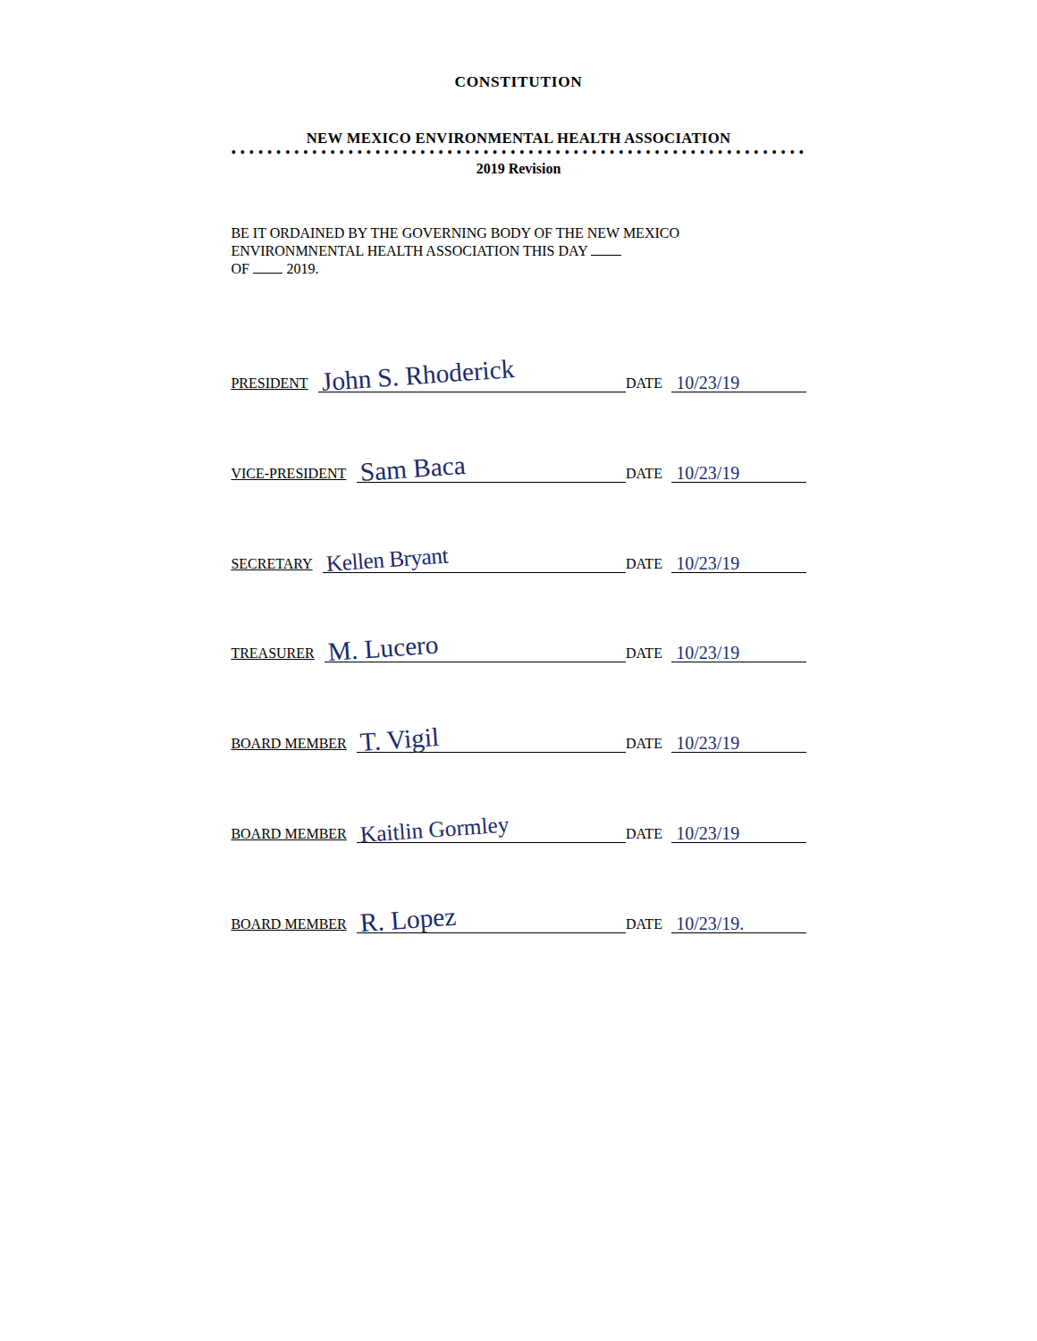Constitution
New Mexico Environmental Health Association •••••••••••••••••••••••••••••••••••••••••••••••••••••••••••••••••••••••• 2019 Revision
Be it ordained by the governing body of the New Mexico Environmnental Health Association this day
of 2019.
President John S. Rhoderick
Date 10/23/19
Vice-President Sam Baca
Date 10/23/19
Secretary Kellen Bryant
Date 10/23/19
Treasurer M. Lucero
Date 10/23/19
Board Member T. Vigil
Date 10/23/19
Board Member Kaitlin Gormley
Date 10/23/19
Board Member R. Lopez
Date 10/23/19.